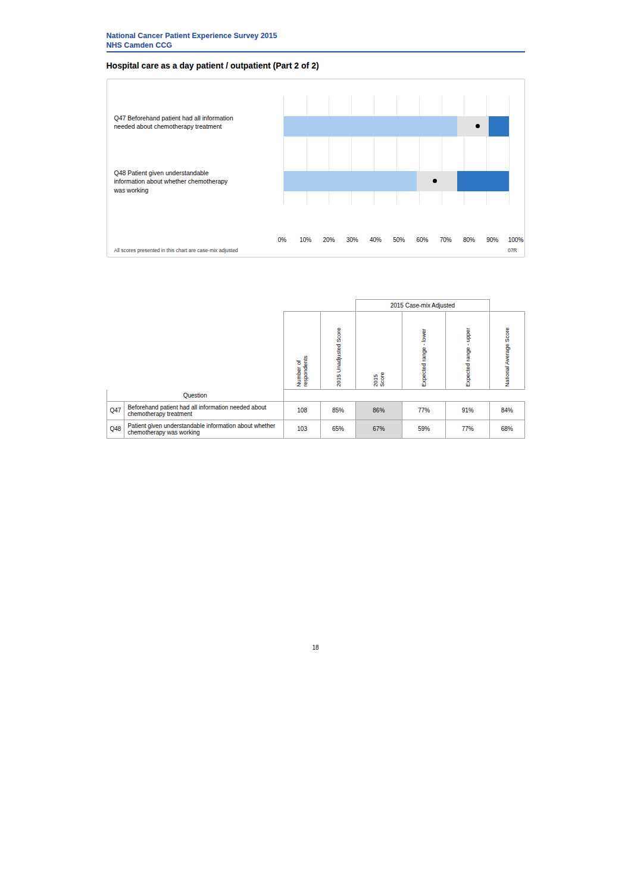National Cancer Patient Experience Survey 2015
NHS Camden CCG
Hospital care as a day patient / outpatient (Part 2 of 2)
Q47 Beforehand patient had all information
needed about chemotherapy treatment
Q48 Patient given understandable
information about whether chemotherapy
was working
0% 10% 20% 30% 40% 50% 60% 70% 80% 90% 100%
All scores presented in this chart are case-mix adjusted
07R
| | | | 2015 Case-mix Adjusted | |
| --- | --- | --- | --- | --- |
| | Number of respondents | 2015 Unadjusted Score | 2015 Score | Expected range - lower | Expected range - upper | National Average Score |
| Question | | | | | | |
| Q47 | Beforehand patient had all information needed about chemotherapy treatment | 108 | 85% | 86% | 77% | 91% | 84% |
| Q48 | Patient given understandable information about whether chemotherapy was working | 103 | 65% | 67% | 59% | 77% | 68% |
18